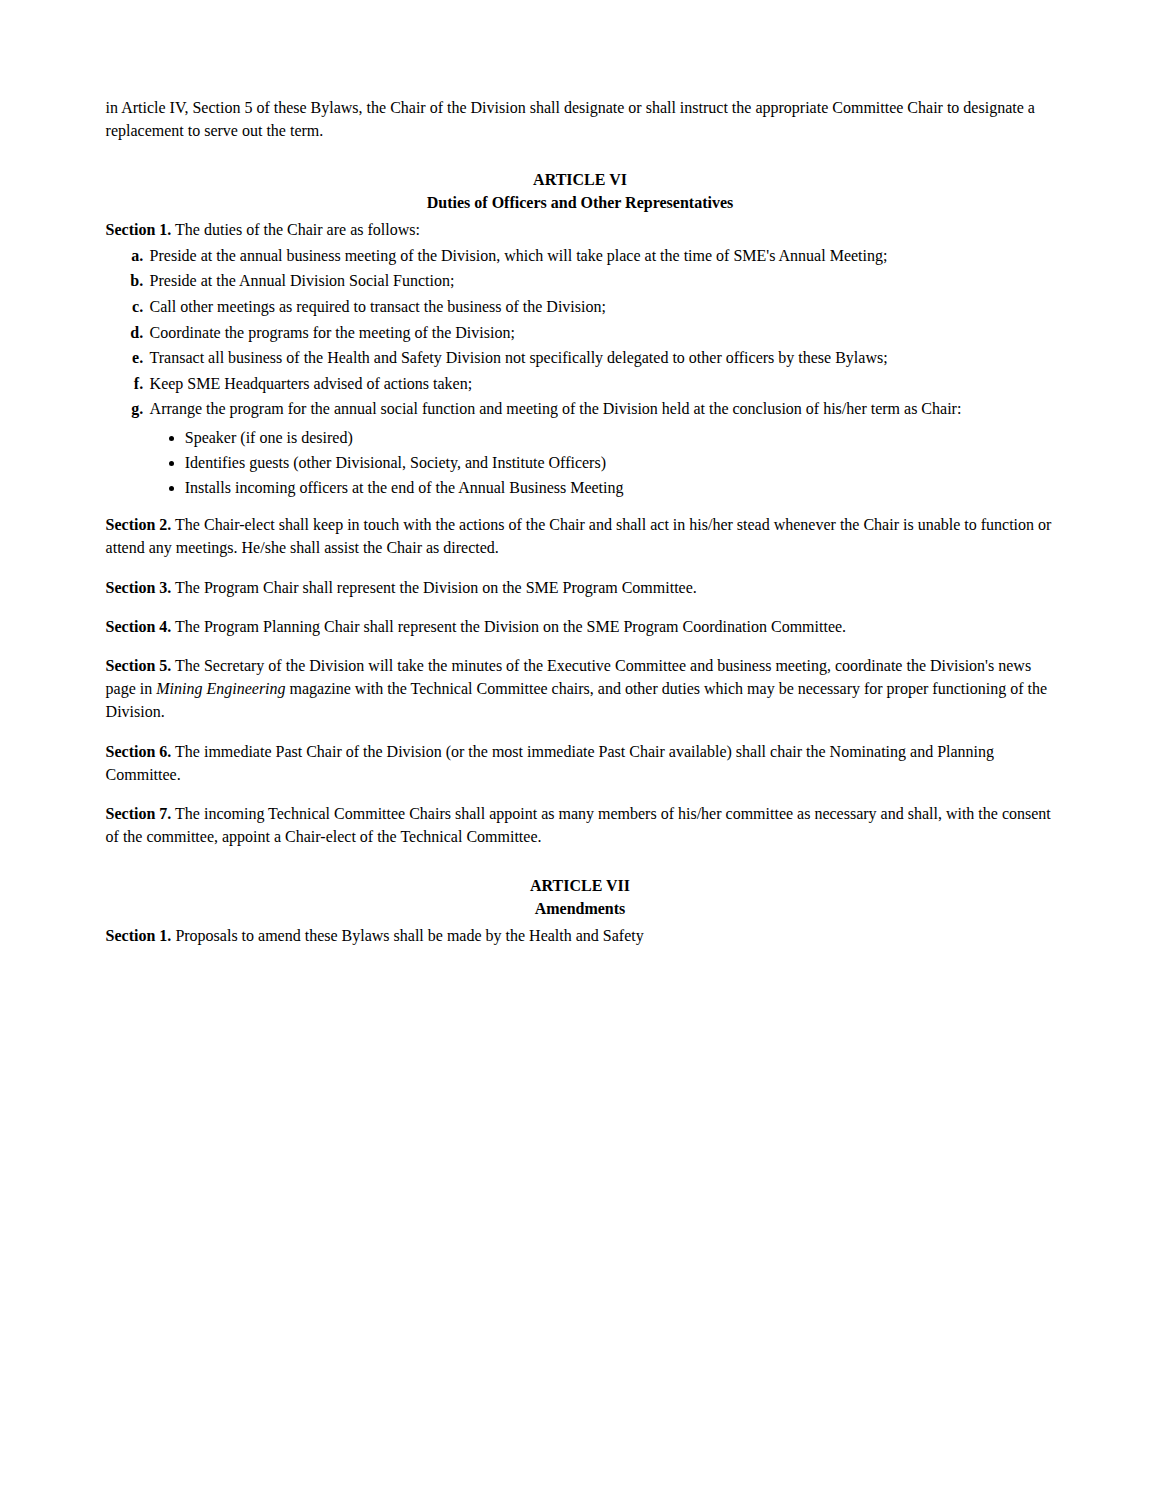in Article IV, Section 5 of these Bylaws, the Chair of the Division shall designate or shall instruct the appropriate Committee Chair to designate a replacement to serve out the term.
ARTICLE VI
Duties of Officers and Other Representatives
Section 1. The duties of the Chair are as follows:
Preside at the annual business meeting of the Division, which will take place at the time of SME's Annual Meeting;
Preside at the Annual Division Social Function;
Call other meetings as required to transact the business of the Division;
Coordinate the programs for the meeting of the Division;
Transact all business of the Health and Safety Division not specifically delegated to other officers by these Bylaws;
Keep SME Headquarters advised of actions taken;
Arrange the program for the annual social function and meeting of the Division held at the conclusion of his/her term as Chair:
Speaker (if one is desired)
Identifies guests (other Divisional, Society, and Institute Officers)
Installs incoming officers at the end of the Annual Business Meeting
Section 2. The Chair-elect shall keep in touch with the actions of the Chair and shall act in his/her stead whenever the Chair is unable to function or attend any meetings. He/she shall assist the Chair as directed.
Section 3. The Program Chair shall represent the Division on the SME Program Committee.
Section 4. The Program Planning Chair shall represent the Division on the SME Program Coordination Committee.
Section 5. The Secretary of the Division will take the minutes of the Executive Committee and business meeting, coordinate the Division's news page in Mining Engineering magazine with the Technical Committee chairs, and other duties which may be necessary for proper functioning of the Division.
Section 6. The immediate Past Chair of the Division (or the most immediate Past Chair available) shall chair the Nominating and Planning Committee.
Section 7. The incoming Technical Committee Chairs shall appoint as many members of his/her committee as necessary and shall, with the consent of the committee, appoint a Chair-elect of the Technical Committee.
ARTICLE VII
Amendments
Section 1. Proposals to amend these Bylaws shall be made by the Health and Safety